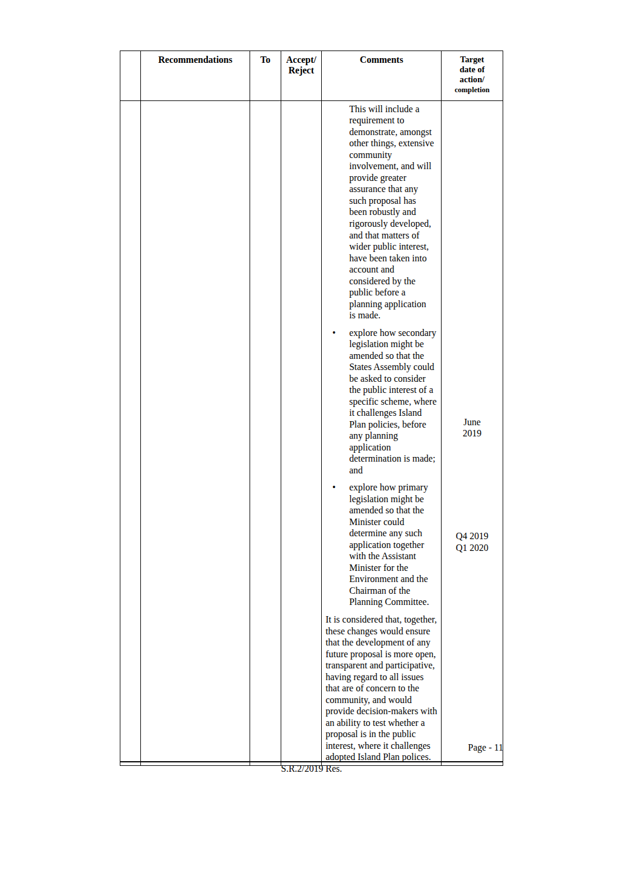| | Recommendations | To | Accept/ Reject | Comments | Target date of action/ completion |
| --- | --- | --- | --- | --- | --- |
| | | | | This will include a requirement to demonstrate, amongst other things, extensive community involvement, and will provide greater assurance that any such proposal has been robustly and rigorously developed, and that matters of wider public interest, have been taken into account and considered by the public before a planning application is made. explore how secondary legislation might be amended so that the States Assembly could be asked to consider the public interest of a specific scheme, where it challenges Island Plan policies, before any planning application determination is made; and explore how primary legislation might be amended so that the Minister could determine any such application together with the Assistant Minister for the Environment and the Chairman of the Planning Committee. It is considered that, together, these changes would ensure that the development of any future proposal is more open, transparent and participative, having regard to all issues that are of concern to the community, and would provide decision-makers with an ability to test whether a proposal is in the public interest, where it challenges adopted Island Plan polices. | June 2019 Q4 2019 Q1 2020 |
Page - 11
S.R.2/2019 Res.